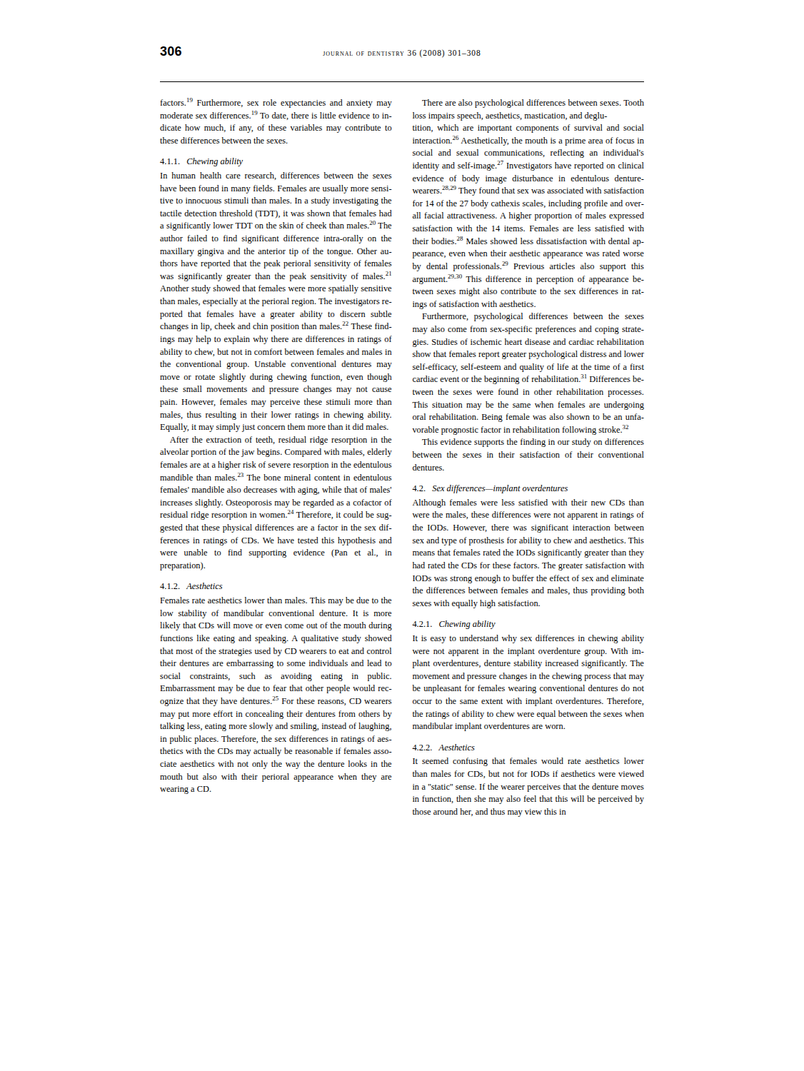306
journal of dentistry 36 (2008) 301–308
factors.19 Furthermore, sex role expectancies and anxiety may moderate sex differences.19 To date, there is little evidence to indicate how much, if any, of these variables may contribute to these differences between the sexes.
4.1.1. Chewing ability
In human health care research, differences between the sexes have been found in many fields. Females are usually more sensitive to innocuous stimuli than males. In a study investigating the tactile detection threshold (TDT), it was shown that females had a significantly lower TDT on the skin of cheek than males.20 The author failed to find significant difference intra-orally on the maxillary gingiva and the anterior tip of the tongue. Other authors have reported that the peak perioral sensitivity of females was significantly greater than the peak sensitivity of males.21 Another study showed that females were more spatially sensitive than males, especially at the perioral region. The investigators reported that females have a greater ability to discern subtle changes in lip, cheek and chin position than males.22 These findings may help to explain why there are differences in ratings of ability to chew, but not in comfort between females and males in the conventional group. Unstable conventional dentures may move or rotate slightly during chewing function, even though these small movements and pressure changes may not cause pain. However, females may perceive these stimuli more than males, thus resulting in their lower ratings in chewing ability. Equally, it may simply just concern them more than it did males.
After the extraction of teeth, residual ridge resorption in the alveolar portion of the jaw begins. Compared with males, elderly females are at a higher risk of severe resorption in the edentulous mandible than males.23 The bone mineral content in edentulous females' mandible also decreases with aging, while that of males' increases slightly. Osteoporosis may be regarded as a cofactor of residual ridge resorption in women.24 Therefore, it could be suggested that these physical differences are a factor in the sex differences in ratings of CDs. We have tested this hypothesis and were unable to find supporting evidence (Pan et al., in preparation).
4.1.2. Aesthetics
Females rate aesthetics lower than males. This may be due to the low stability of mandibular conventional denture. It is more likely that CDs will move or even come out of the mouth during functions like eating and speaking. A qualitative study showed that most of the strategies used by CD wearers to eat and control their dentures are embarrassing to some individuals and lead to social constraints, such as avoiding eating in public. Embarrassment may be due to fear that other people would recognize that they have dentures.25 For these reasons, CD wearers may put more effort in concealing their dentures from others by talking less, eating more slowly and smiling, instead of laughing, in public places. Therefore, the sex differences in ratings of aesthetics with the CDs may actually be reasonable if females associate aesthetics with not only the way the denture looks in the mouth but also with their perioral appearance when they are wearing a CD.
There are also psychological differences between sexes. Tooth loss impairs speech, aesthetics, mastication, and deglu-
tition, which are important components of survival and social interaction.26 Aesthetically, the mouth is a prime area of focus in social and sexual communications, reflecting an individual's identity and self-image.27 Investigators have reported on clinical evidence of body image disturbance in edentulous denture-wearers.28,29 They found that sex was associated with satisfaction for 14 of the 27 body cathexis scales, including profile and overall facial attractiveness. A higher proportion of males expressed satisfaction with the 14 items. Females are less satisfied with their bodies.28 Males showed less dissatisfaction with dental appearance, even when their aesthetic appearance was rated worse by dental professionals.29 Previous articles also support this argument.29,30 This difference in perception of appearance between sexes might also contribute to the sex differences in ratings of satisfaction with aesthetics.
Furthermore, psychological differences between the sexes may also come from sex-specific preferences and coping strategies. Studies of ischemic heart disease and cardiac rehabilitation show that females report greater psychological distress and lower self-efficacy, self-esteem and quality of life at the time of a first cardiac event or the beginning of rehabilitation.31 Differences between the sexes were found in other rehabilitation processes. This situation may be the same when females are undergoing oral rehabilitation. Being female was also shown to be an unfavorable prognostic factor in rehabilitation following stroke.32
This evidence supports the finding in our study on differences between the sexes in their satisfaction of their conventional dentures.
4.2. Sex differences—implant overdentures
Although females were less satisfied with their new CDs than were the males, these differences were not apparent in ratings of the IODs. However, there was significant interaction between sex and type of prosthesis for ability to chew and aesthetics. This means that females rated the IODs significantly greater than they had rated the CDs for these factors. The greater satisfaction with IODs was strong enough to buffer the effect of sex and eliminate the differences between females and males, thus providing both sexes with equally high satisfaction.
4.2.1. Chewing ability
It is easy to understand why sex differences in chewing ability were not apparent in the implant overdenture group. With implant overdentures, denture stability increased significantly. The movement and pressure changes in the chewing process that may be unpleasant for females wearing conventional dentures do not occur to the same extent with implant overdentures. Therefore, the ratings of ability to chew were equal between the sexes when mandibular implant overdentures are worn.
4.2.2. Aesthetics
It seemed confusing that females would rate aesthetics lower than males for CDs, but not for IODs if aesthetics were viewed in a ''static'' sense. If the wearer perceives that the denture moves in function, then she may also feel that this will be perceived by those around her, and thus may view this in